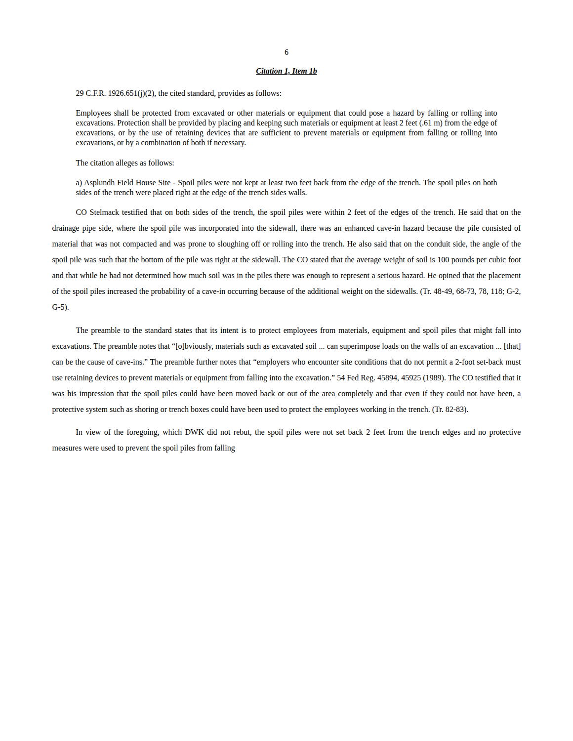6
Citation 1, Item 1b
29 C.F.R. 1926.651(j)(2), the cited standard, provides as follows:
Employees shall be protected from excavated or other materials or equipment that could pose a hazard by falling or rolling into excavations. Protection shall be provided by placing and keeping such materials or equipment at least 2 feet (.61 m) from the edge of excavations, or by the use of retaining devices that are sufficient to prevent materials or equipment from falling or rolling into excavations, or by a combination of both if necessary.
The citation alleges as follows:
a) Asplundh Field House Site - Spoil piles were not kept at least two feet back from the edge of the trench. The spoil piles on both sides of the trench were placed right at the edge of the trench sides walls.
CO Stelmack testified that on both sides of the trench, the spoil piles were within 2 feet of the edges of the trench. He said that on the drainage pipe side, where the spoil pile was incorporated into the sidewall, there was an enhanced cave-in hazard because the pile consisted of material that was not compacted and was prone to sloughing off or rolling into the trench. He also said that on the conduit side, the angle of the spoil pile was such that the bottom of the pile was right at the sidewall. The CO stated that the average weight of soil is 100 pounds per cubic foot and that while he had not determined how much soil was in the piles there was enough to represent a serious hazard. He opined that the placement of the spoil piles increased the probability of a cave-in occurring because of the additional weight on the sidewalls. (Tr. 48-49, 68-73, 78, 118; G-2, G-5).
The preamble to the standard states that its intent is to protect employees from materials, equipment and spoil piles that might fall into excavations. The preamble notes that “[o]bviously, materials such as excavated soil ... can superimpose loads on the walls of an excavation ... [that] can be the cause of cave-ins.” The preamble further notes that “employers who encounter site conditions that do not permit a 2-foot set-back must use retaining devices to prevent materials or equipment from falling into the excavation.” 54 Fed Reg. 45894, 45925 (1989). The CO testified that it was his impression that the spoil piles could have been moved back or out of the area completely and that even if they could not have been, a protective system such as shoring or trench boxes could have been used to protect the employees working in the trench. (Tr. 82-83).
In view of the foregoing, which DWK did not rebut, the spoil piles were not set back 2 feet from the trench edges and no protective measures were used to prevent the spoil piles from falling